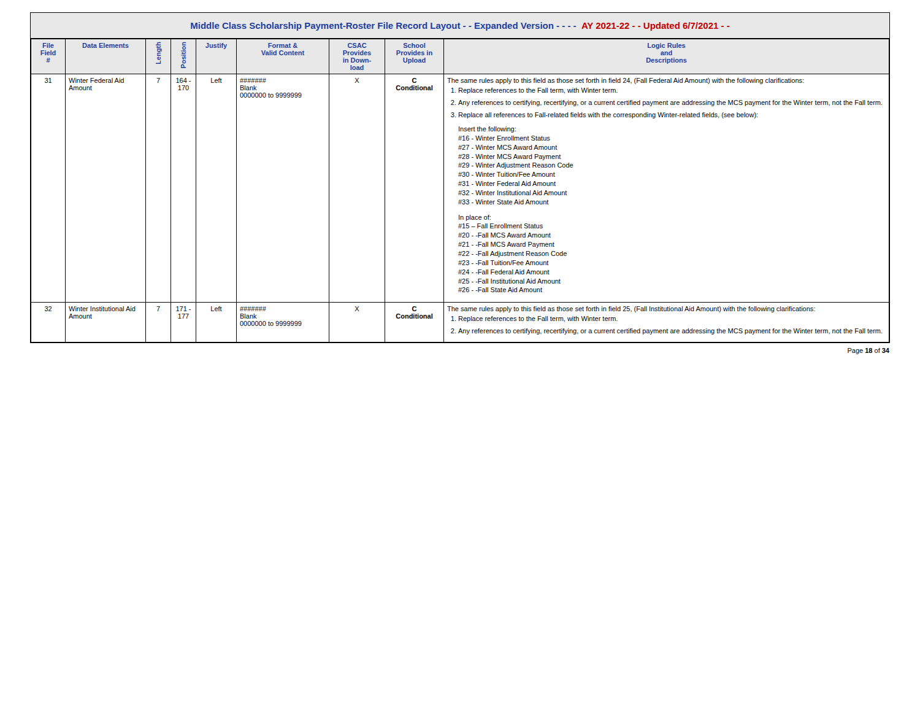Middle Class Scholarship Payment-Roster File Record Layout - - Expanded Version - - - - AY 2021-22 - - Updated 6/7/2021 - -
| File Field # | Data Elements | Length | Position | Justify | Format & Valid Content | CSAC Provides in Down- load | School Provides in Upload | Logic Rules and Descriptions |
| --- | --- | --- | --- | --- | --- | --- | --- | --- |
| 31 | Winter Federal Aid Amount | 7 | 164 - 170 | Left | ####### Blank 0000000 to 9999999 | X | C Conditional | The same rules apply to this field as those set forth in field 24, (Fall Federal Aid Amount) with the following clarifications: Replace references to the Fall term, with Winter term. Any references to certifying, recertifying, or a current certified payment are addressing the MCS payment for the Winter term, not the Fall term. Replace all references to Fall-related fields with the corresponding Winter-related fields, (see below): Insert the following: #16 - Winter Enrollment Status #27 - Winter MCS Award Amount #28 - Winter MCS Award Payment #29 - Winter Adjustment Reason Code #30 - Winter Tuition/Fee Amount #31 - Winter Federal Aid Amount #32 - Winter Institutional Aid Amount #33 - Winter State Aid Amount In place of: #15 – Fall Enrollment Status #20 - -Fall MCS Award Amount #21 - -Fall MCS Award Payment #22 - -Fall Adjustment Reason Code #23 - -Fall Tuition/Fee Amount #24 - -Fall Federal Aid Amount #25 - -Fall Institutional Aid Amount #26 - -Fall State Aid Amount |
| 32 | Winter Institutional Aid Amount | 7 | 171 - 177 | Left | ####### Blank 0000000 to 9999999 | X | C Conditional | The same rules apply to this field as those set forth in field 25, (Fall Institutional Aid Amount) with the following clarifications: Replace references to the Fall term, with Winter term. Any references to certifying, recertifying, or a current certified payment are addressing the MCS payment for the Winter term, not the Fall term. |
Page 18 of 34